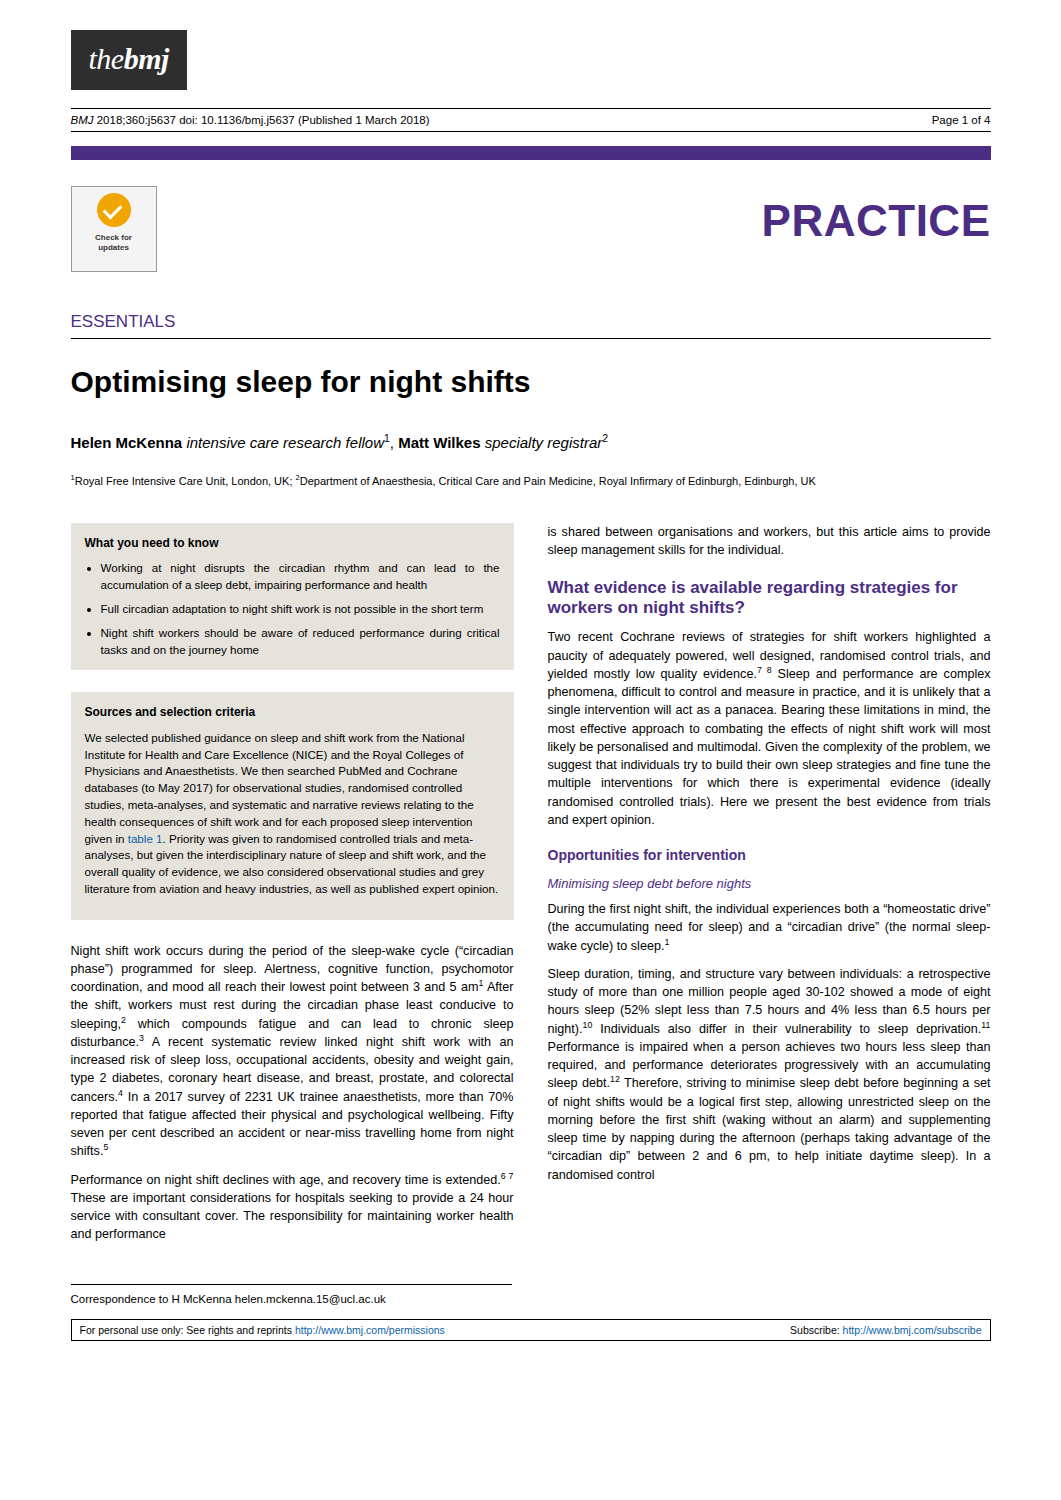thebmj
BMJ 2018;360:j5637 doi: 10.1136/bmj.j5637 (Published 1 March 2018) Page 1 of 4
Check for
updates
PRACTICE
ESSENTIALS
Optimising sleep for night shifts
Helen McKenna intensive care research fellow1, Matt Wilkes specialty registrar2
1Royal Free Intensive Care Unit, London, UK; 2Department of Anaesthesia, Critical Care and Pain Medicine, Royal Infirmary of Edinburgh, Edinburgh, UK
What you need to know
Working at night disrupts the circadian rhythm and can lead to the accumulation of a sleep debt, impairing performance and health
Full circadian adaptation to night shift work is not possible in the short term
Night shift workers should be aware of reduced performance during critical tasks and on the journey home
Sources and selection criteria
We selected published guidance on sleep and shift work from the National Institute for Health and Care Excellence (NICE) and the Royal Colleges of Physicians and Anaesthetists. We then searched PubMed and Cochrane databases (to May 2017) for observational studies, randomised controlled studies, meta-analyses, and systematic and narrative reviews relating to the health consequences of shift work and for each proposed sleep intervention given in table 1. Priority was given to randomised controlled trials and meta-analyses, but given the interdisciplinary nature of sleep and shift work, and the overall quality of evidence, we also considered observational studies and grey literature from aviation and heavy industries, as well as published expert opinion.
Night shift work occurs during the period of the sleep-wake cycle (“circadian phase”) programmed for sleep. Alertness, cognitive function, psychomotor coordination, and mood all reach their lowest point between 3 and 5 am1 After the shift, workers must rest during the circadian phase least conducive to sleeping,2 which compounds fatigue and can lead to chronic sleep disturbance.3 A recent systematic review linked night shift work with an increased risk of sleep loss, occupational accidents, obesity and weight gain, type 2 diabetes, coronary heart disease, and breast, prostate, and colorectal cancers.4 In a 2017 survey of 2231 UK trainee anaesthetists, more than 70% reported that fatigue affected their physical and psychological wellbeing. Fifty seven per cent described an accident or near-miss travelling home from night shifts.5
Performance on night shift declines with age, and recovery time is extended.6 7 These are important considerations for hospitals seeking to provide a 24 hour service with consultant cover. The responsibility for maintaining worker health and performance
is shared between organisations and workers, but this article aims to provide sleep management skills for the individual.
What evidence is available regarding strategies for workers on night shifts?
Two recent Cochrane reviews of strategies for shift workers highlighted a paucity of adequately powered, well designed, randomised control trials, and yielded mostly low quality evidence.7 8 Sleep and performance are complex phenomena, difficult to control and measure in practice, and it is unlikely that a single intervention will act as a panacea. Bearing these limitations in mind, the most effective approach to combating the effects of night shift work will most likely be personalised and multimodal. Given the complexity of the problem, we suggest that individuals try to build their own sleep strategies and fine tune the multiple interventions for which there is experimental evidence (ideally randomised controlled trials). Here we present the best evidence from trials and expert opinion.
Opportunities for intervention
Minimising sleep debt before nights
During the first night shift, the individual experiences both a “homeostatic drive” (the accumulating need for sleep) and a “circadian drive” (the normal sleep-wake cycle) to sleep.1
Sleep duration, timing, and structure vary between individuals: a retrospective study of more than one million people aged 30-102 showed a mode of eight hours sleep (52% slept less than 7.5 hours and 4% less than 6.5 hours per night).10 Individuals also differ in their vulnerability to sleep deprivation.11 Performance is impaired when a person achieves two hours less sleep than required, and performance deteriorates progressively with an accumulating sleep debt.12 Therefore, striving to minimise sleep debt before beginning a set of night shifts would be a logical first step, allowing unrestricted sleep on the morning before the first shift (waking without an alarm) and supplementing sleep time by napping during the afternoon (perhaps taking advantage of the “circadian dip” between 2 and 6 pm, to help initiate daytime sleep). In a randomised control
Correspondence to H McKenna helen.mckenna.15@ucl.ac.uk
For personal use only: See rights and reprints http://www.bmj.com/permissions Subscribe: http://www.bmj.com/subscribe